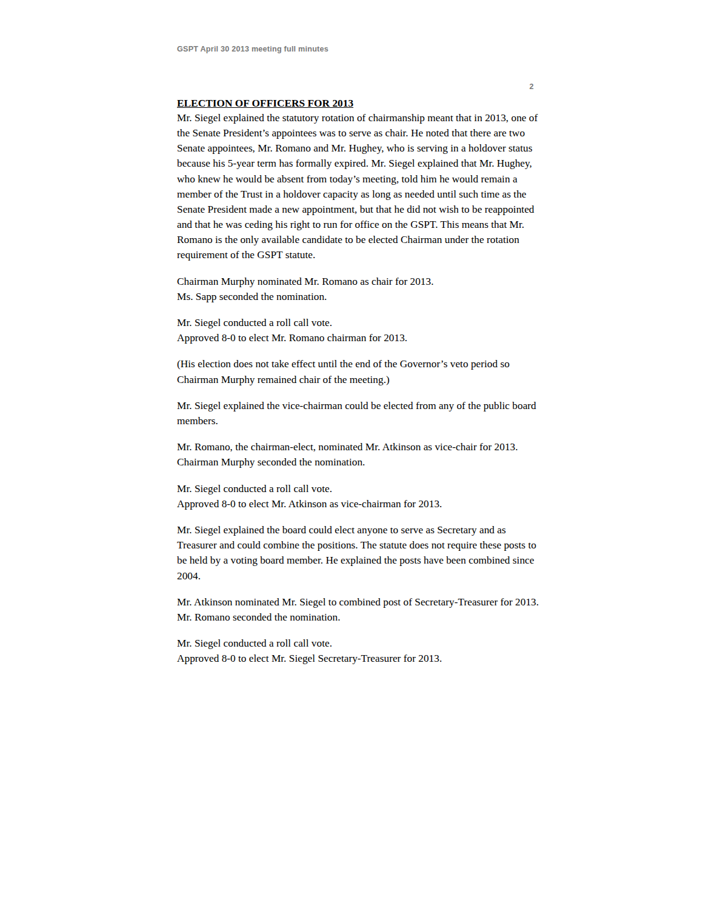GSPT April 30 2013 meeting full minutes
2
ELECTION OF OFFICERS FOR 2013
Mr. Siegel explained the statutory rotation of chairmanship meant that in 2013, one of the Senate President’s appointees was to serve as chair. He noted that there are two Senate appointees, Mr. Romano and Mr. Hughey, who is serving in a holdover status because his 5-year term has formally expired. Mr. Siegel explained that Mr. Hughey, who knew he would be absent from today’s meeting, told him he would remain a member of the Trust in a holdover capacity as long as needed until such time as the Senate President made a new appointment, but that he did not wish to be reappointed and that he was ceding his right to run for office on the GSPT. This means that Mr. Romano is the only available candidate to be elected Chairman under the rotation requirement of the GSPT statute.
Chairman Murphy nominated Mr. Romano as chair for 2013.
Ms. Sapp seconded the nomination.
Mr. Siegel conducted a roll call vote.
Approved 8-0 to elect Mr. Romano chairman for 2013.
(His election does not take effect until the end of the Governor’s veto period so Chairman Murphy remained chair of the meeting.)
Mr. Siegel explained the vice-chairman could be elected from any of the public board members.
Mr. Romano, the chairman-elect, nominated Mr. Atkinson as vice-chair for 2013.
Chairman Murphy seconded the nomination.
Mr. Siegel conducted a roll call vote.
Approved 8-0 to elect Mr. Atkinson as vice-chairman for 2013.
Mr. Siegel explained the board could elect anyone to serve as Secretary and as Treasurer and could combine the positions. The statute does not require these posts to be held by a voting board member. He explained the posts have been combined since 2004.
Mr. Atkinson nominated Mr. Siegel to combined post of Secretary-Treasurer for 2013.
Mr. Romano seconded the nomination.
Mr. Siegel conducted a roll call vote.
Approved 8-0 to elect Mr. Siegel Secretary-Treasurer for 2013.